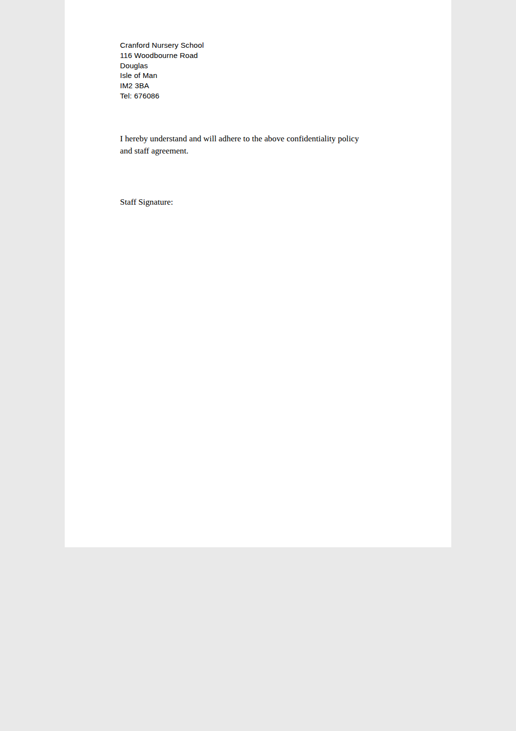Cranford Nursery School
116 Woodbourne Road
Douglas
Isle of Man
IM2 3BA
Tel: 676086
I hereby understand and will adhere to the above confidentiality policy and staff agreement.
Staff Signature: